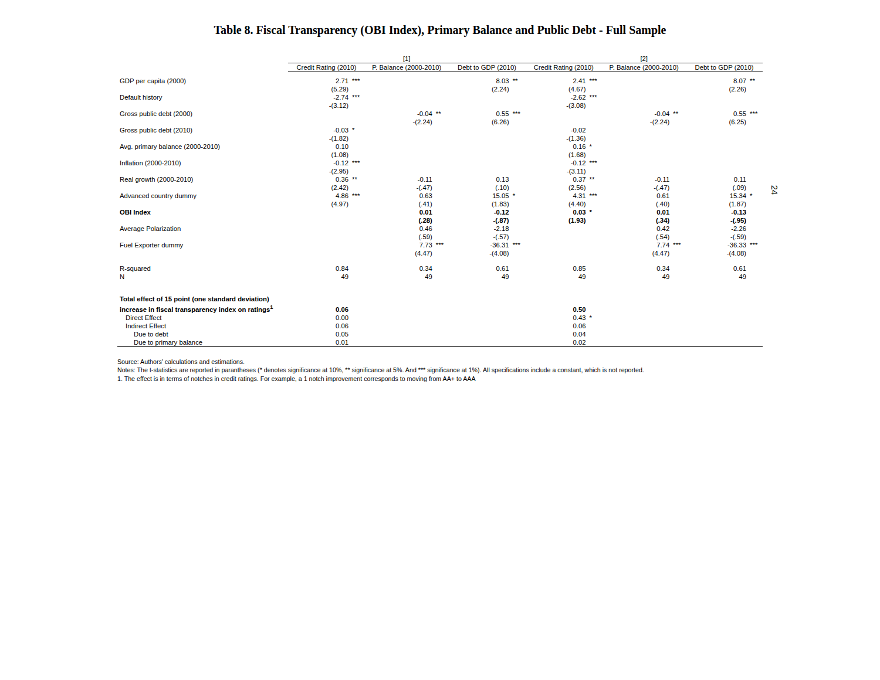24
Table 8. Fiscal Transparency (OBI Index), Primary Balance and Public Debt - Full Sample
| | [1] | [2] |
| | Credit Rating (2010) | P. Balance (2000-2010) | Debt to GDP (2010) | Credit Rating (2010) | P. Balance (2000-2010) | Debt to GDP (2010) |
| GDP per capita (2000) | 2.71 | *** | | | 8.03 | ** | 2.41 | *** | | | 8.07 | ** |
| | (5.29) | | | | (2.24) | | (4.67) | | | | (2.26) | |
| Default history | -2.74 | *** | | | | | -2.62 | *** | | | | |
| | -(3.12) | | | | | | -(3.08) | | | | | |
| Gross public debt (2000) | | | -0.04 | ** | 0.55 | *** | | | -0.04 | ** | 0.55 | *** |
| | | | -(2.24) | | (6.26) | | | | -(2.24) | | (6.25) | |
| Gross public debt (2010) | -0.03 | * | | | | | -0.02 | | | | | |
| | -(1.82) | | | | | | -(1.36) | | | | | |
| Avg. primary balance (2000-2010) | 0.10 | | | | | | 0.16 | * | | | | |
| | (1.08) | | | | | | (1.68) | | | | | |
| Inflation (2000-2010) | -0.12 | *** | | | | | -0.12 | *** | | | | |
| | -(2.95) | | | | | | -(3.11) | | | | | |
| Real growth (2000-2010) | 0.36 | ** | -0.11 | | 0.13 | | 0.37 | ** | -0.11 | | 0.11 | |
| | (2.42) | | -(.47) | | (.10) | | (2.56) | | -(.47) | | (.09) | |
| Advanced country dummy | 4.86 | *** | 0.63 | | 15.05 | * | 4.31 | *** | 0.61 | | 15.34 | * |
| | (4.97) | | (.41) | | (1.83) | | (4.40) | | (.40) | | (1.87) | |
| OBI Index | | | 0.01 | | -0.12 | | 0.03 | * | 0.01 | | -0.13 | |
| | | | (.28) | | -(.87) | | (1.93) | | (.34) | | -(.95) | |
| Average Polarization | | | 0.46 | | -2.18 | | | | 0.42 | | -2.26 | |
| | | | (.59) | | -(.57) | | | | (.54) | | -(.59) | |
| Fuel Exporter dummy | | | 7.73 | *** | -36.31 | *** | | | 7.74 | *** | -36.33 | *** |
| | | | (4.47) | | -(4.08) | | | | (4.47) | | -(4.08) | |
| R-squared | 0.84 | | 0.34 | | 0.61 | | 0.85 | | 0.34 | | 0.61 | |
| N | 49 | | 49 | | 49 | | 49 | | 49 | | 49 | |
| Total effect of 15 point (one standard deviation) | | | | | | | | | | | | |
| increase in fiscal transparency index on ratings 1 | 0.06 | | | | | | 0.50 | | | | | |
| Direct Effect | 0.00 | | | | | | 0.43 | * | | | | |
| Indirect Effect | 0.06 | | | | | | 0.06 | | | | | |
| Due to debt | 0.05 | | | | | | 0.04 | | | | | |
| Due to primary balance | 0.01 | | | | | | 0.02 | | | | | |
Source: Authors' calculations and estimations.
Notes: The t-statistics are reported in parantheses (* denotes significance at 10%, ** significance at 5%. And *** significance at 1%). All specifications include a constant, which is not reported.
1. The effect is in terms of notches in credit ratings. For example, a 1 notch improvement corresponds to moving from AA+ to AAA